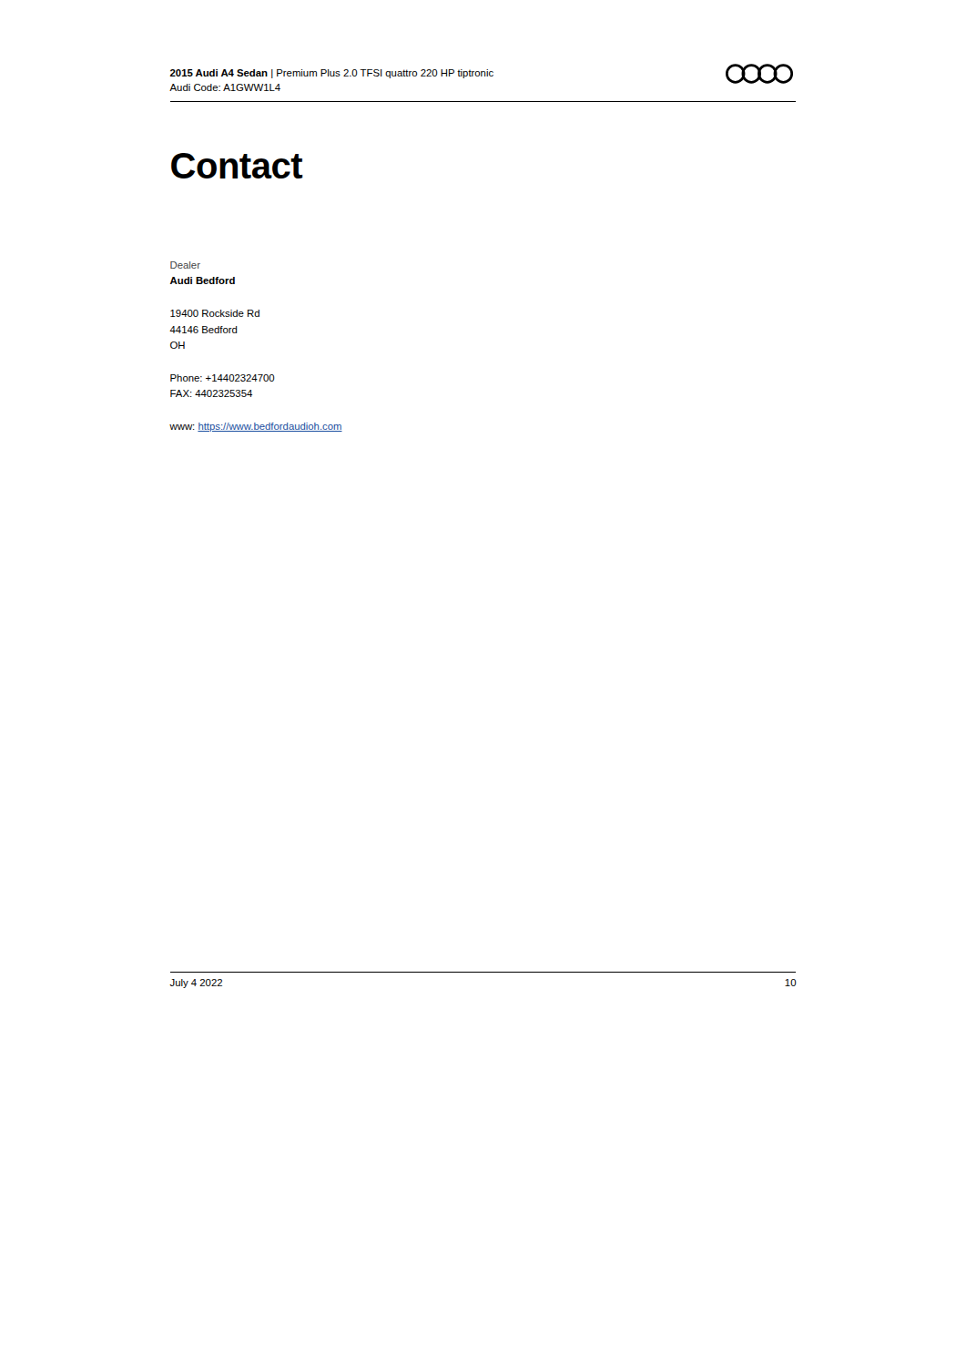2015 Audi A4 Sedan | Premium Plus 2.0 TFSI quattro 220 HP tiptronic
Audi Code: A1GWW1L4
Contact
Dealer
Audi Bedford
19400 Rockside Rd
44146 Bedford
OH
Phone: +14402324700
FAX: 4402325354
www: https://www.bedfordaudioh.com
July 4 2022
10